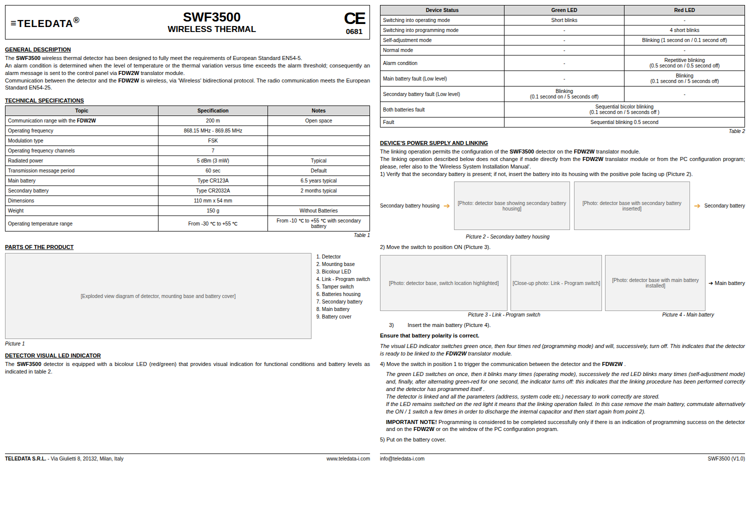≡TELEDATA®
SWF3500
WIRELESS THERMAL
CE
0681
General Description
The SWF3500 wireless thermal detector has been designed to fully meet the requirements of European Standard EN54-5.
An alarm condition is determined when the level of temperature or the thermal variation versus time exceeds the alarm threshold; consequently an alarm message is sent to the control panel via FDW2W translator module.
Communication between the detector and the FDW2W is wireless, via 'Wireless' bidirectional protocol. The radio communication meets the European Standard EN54-25.
Technical Specifications
| Topic | Specification | Notes |
| --- | --- | --- |
| Communication range with the FDW2W | 200 m | Open space |
| Operating frequency | 868.15 MHz - 869.85 MHz | |
| Modulation type | FSK | |
| Operating frequency channels | 7 | |
| Radiated power | 5 dBm (3 mW) | Typical |
| Transmission message period | 60 sec | Default |
| Main battery | Type CR123A | 6.5 years typical |
| Secondary battery | Type CR2032A | 2 months typical |
| Dimensions | 110 mm x 54 mm | |
| Weight | 150 g | Without Batteries |
| Operating temperature range | From -30 ℃ to +55 ℃ | From -10 ℃ to +55 ℃ with secondary battery |
Table 1
Parts of the Product
[Exploded view diagram of detector, mounting base and battery cover]
1. Detector
2. Mounting base
3. Bicolour LED
4. Link - Program switch
5. Tamper switch
6. Batteries housing
7. Secondary battery
8. Main battery
9. Battery cover
Picture 1
Detector Visual LED Indicator
The SWF3500 detector is equipped with a bicolour LED (red/green) that provides visual indication for functional conditions and battery levels as indicated in table 2.
| Device Status | Green LED | Red LED |
| --- | --- | --- |
| Switching into operating mode | Short blinks | - |
| Switching into programming mode | - | 4 short blinks |
| Self-adjustment mode | - | Blinking (1 second on / 0.1 second off) |
| Normal mode | - | - |
| Alarm condition | - | Repetitive blinking (0.5 second on / 0.5 second off) |
| Main battery fault (Low level) | - | Blinking (0.1 second on / 5 seconds off) |
| Secondary battery fault (Low level) | Blinking (0.1 second on / 5 seconds off) | - |
| Both batteries fault | Sequential bicolor blinking (0.1 second on / 5 seconds off ) |
| Fault | Sequential blinking 0.5 second |
Table 2
Device's Power Supply and Linking
The linking operation permits the configuration of the SWF3500 detector on the FDW2W translator module.
The linking operation described below does not change if made directly from the FDW2W translator module or from the PC configuration program; please, refer also to the 'Wireless System Installation Manual'.
1) Verify that the secondary battery is present; if not, insert the battery into its housing with the positive pole facing up (Picture 2).
Secondary battery housing
➔
[Photo: detector base showing secondary battery housing]
[Photo: detector base with secondary battery inserted]
➔
Secondary battery
Picture 2 - Secondary battery housing
2) Move the switch to position ON (Picture 3).
[Photo: detector base, switch location highlighted]
[Close-up photo: Link - Program switch]
[Photo: detector base with main battery installed]
➔ Main battery
Picture 3 - Link - Program switch
Picture 4 - Main battery
3) Insert the main battery (Picture 4).
Ensure that battery polarity is correct.
The visual LED indicator switches green once, then four times red (programming mode) and will, successively, turn off. This indicates that the detector is ready to be linked to the FDW2W translator module.
4) Move the switch in position 1 to trigger the communication between the detector and the FDW2W .
The green LED switches on once, then it blinks many times (operating mode), successively the red LED blinks many times (self-adjustment mode) and, finally, after alternating green-red for one second, the indicator turns off: this indicates that the linking procedure has been performed correctly and the detector has programmed itself .
The detector is linked and all the parameters (address, system code etc.) necessary to work correctly are stored.
If the LED remains switched on the red light it means that the linking operation failed. In this case remove the main battery, commutate alternatively the ON / 1 switch a few times in order to discharge the internal capacitor and then start again from point 2).
IMPORTANT NOTE! Programming is considered to be completed successfully only if there is an indication of programming success on the detector and on the FDW2W or on the window of the PC configuration program.
5) Put on the battery cover.
TELEDATA S.R.L. - Via Giulietti 8, 20132, Milan, Italy
www.teledata-i.com
info@teledata-i.com
SWF3500 (V1.0)